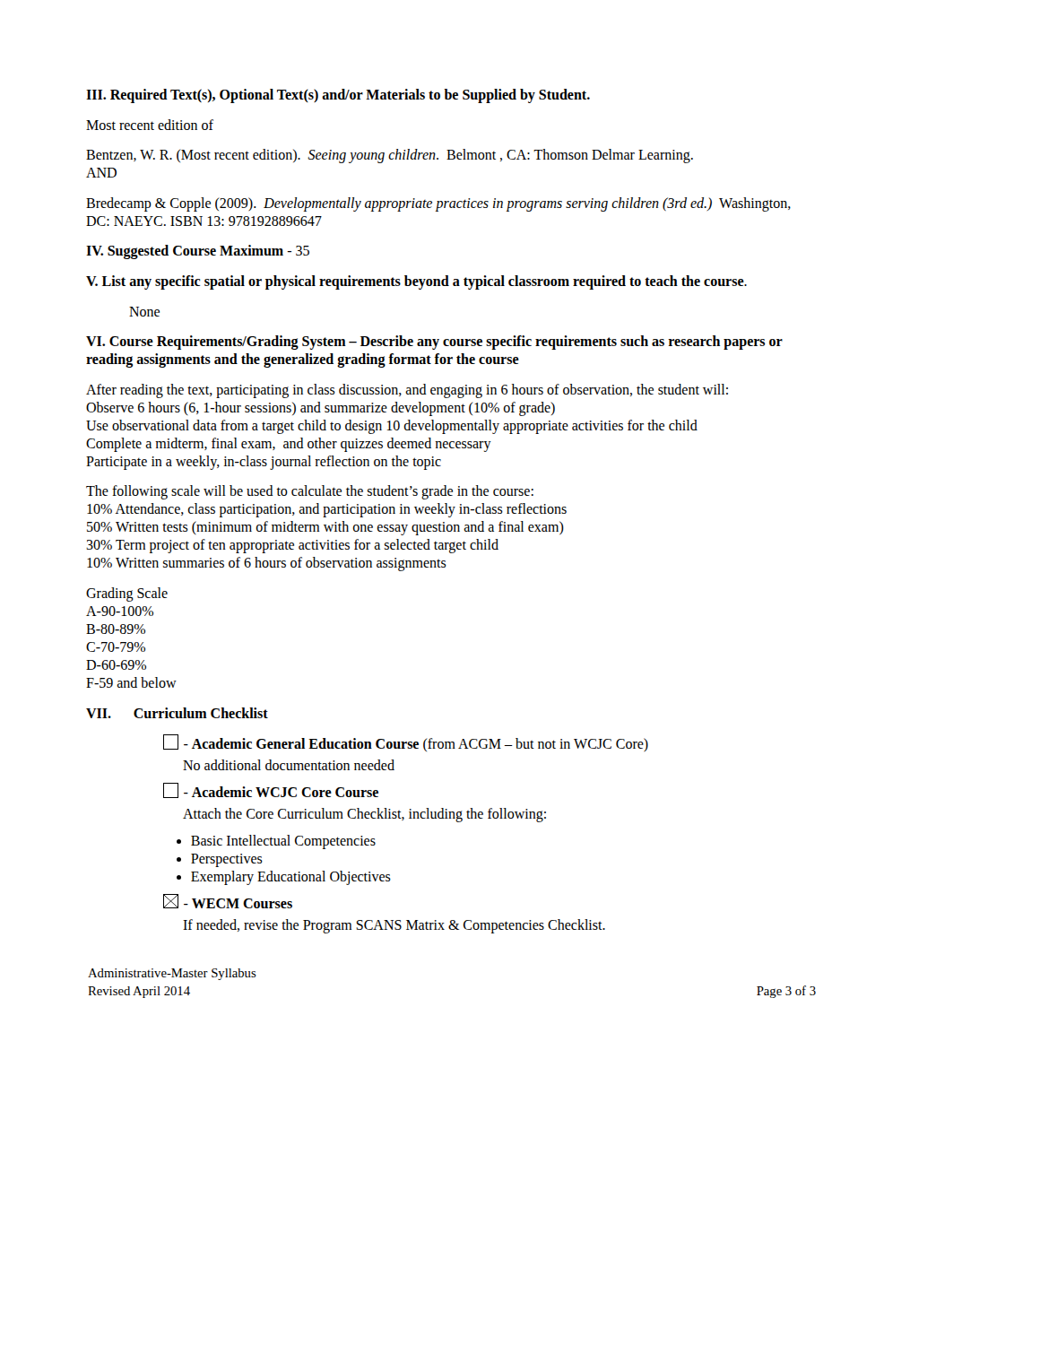III. Required Text(s), Optional Text(s) and/or Materials to be Supplied by Student.
Most recent edition of
Bentzen, W. R. (Most recent edition). Seeing young children. Belmont , CA: Thomson Delmar Learning.
AND
Bredecamp & Copple (2009). Developmentally appropriate practices in programs serving children (3rd ed.) Washington, DC: NAEYC. ISBN 13: 9781928896647
IV. Suggested Course Maximum - 35
V. List any specific spatial or physical requirements beyond a typical classroom required to teach the course.
None
VI. Course Requirements/Grading System – Describe any course specific requirements such as research papers or reading assignments and the generalized grading format for the course
After reading the text, participating in class discussion, and engaging in 6 hours of observation, the student will:
Observe 6 hours (6, 1-hour sessions) and summarize development (10% of grade)
Use observational data from a target child to design 10 developmentally appropriate activities for the child
Complete a midterm, final exam, and other quizzes deemed necessary
Participate in a weekly, in-class journal reflection on the topic
The following scale will be used to calculate the student’s grade in the course:
10% Attendance, class participation, and participation in weekly in-class reflections
50% Written tests (minimum of midterm with one essay question and a final exam)
30% Term project of ten appropriate activities for a selected target child
10% Written summaries of 6 hours of observation assignments
Grading Scale
A-90-100%
B-80-89%
C-70-79%
D-60-69%
F-59 and below
VII. Curriculum Checklist
- Academic General Education Course (from ACGM – but not in WCJC Core)
No additional documentation needed
- Academic WCJC Core Course
Attach the Core Curriculum Checklist, including the following:
Basic Intellectual Competencies
Perspectives
Exemplary Educational Objectives
- WECM Courses
If needed, revise the Program SCANS Matrix & Competencies Checklist.
| Administrative-Master Syllabus | |
| Revised April 2014 | Page 3 of 3 |